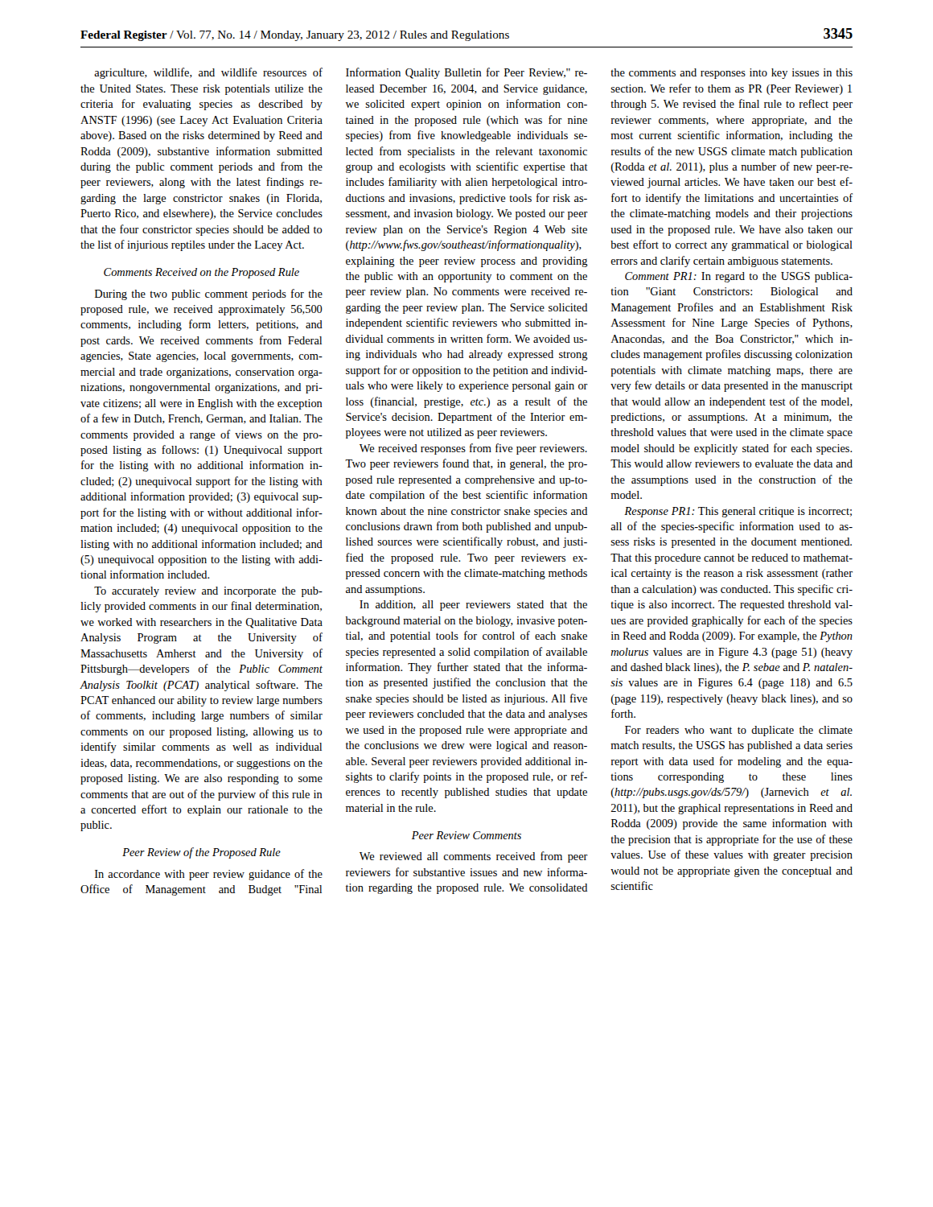Federal Register / Vol. 77, No. 14 / Monday, January 23, 2012 / Rules and Regulations 3345
agriculture, wildlife, and wildlife resources of the United States. These risk potentials utilize the criteria for evaluating species as described by ANSTF (1996) (see Lacey Act Evaluation Criteria above). Based on the risks determined by Reed and Rodda (2009), substantive information submitted during the public comment periods and from the peer reviewers, along with the latest findings regarding the large constrictor snakes (in Florida, Puerto Rico, and elsewhere), the Service concludes that the four constrictor species should be added to the list of injurious reptiles under the Lacey Act.
Comments Received on the Proposed Rule
During the two public comment periods for the proposed rule, we received approximately 56,500 comments, including form letters, petitions, and post cards. We received comments from Federal agencies, State agencies, local governments, commercial and trade organizations, conservation organizations, nongovernmental organizations, and private citizens; all were in English with the exception of a few in Dutch, French, German, and Italian. The comments provided a range of views on the proposed listing as follows: (1) Unequivocal support for the listing with no additional information included; (2) unequivocal support for the listing with additional information provided; (3) equivocal support for the listing with or without additional information included; (4) unequivocal opposition to the listing with no additional information included; and (5) unequivocal opposition to the listing with additional information included.
To accurately review and incorporate the publicly provided comments in our final determination, we worked with researchers in the Qualitative Data Analysis Program at the University of Massachusetts Amherst and the University of Pittsburgh—developers of the Public Comment Analysis Toolkit (PCAT) analytical software. The PCAT enhanced our ability to review large numbers of comments, including large numbers of similar comments on our proposed listing, allowing us to identify similar comments as well as individual ideas, data, recommendations, or suggestions on the proposed listing. We are also responding to some comments that are out of the purview of this rule in a concerted effort to explain our rationale to the public.
Peer Review of the Proposed Rule
In accordance with peer review guidance of the Office of Management and Budget ''Final Information Quality Bulletin for Peer Review,'' released December 16, 2004, and Service guidance, we solicited expert opinion on information contained in the proposed rule (which was for nine species) from five knowledgeable individuals selected from specialists in the relevant taxonomic group and ecologists with scientific expertise that includes familiarity with alien herpetological introductions and invasions, predictive tools for risk assessment, and invasion biology. We posted our peer review plan on the Service's Region 4 Web site (http://www.fws.gov/southeast/informationquality), explaining the peer review process and providing the public with an opportunity to comment on the peer review plan. No comments were received regarding the peer review plan. The Service solicited independent scientific reviewers who submitted individual comments in written form. We avoided using individuals who had already expressed strong support for or opposition to the petition and individuals who were likely to experience personal gain or loss (financial, prestige, etc.) as a result of the Service's decision. Department of the Interior employees were not utilized as peer reviewers.
We received responses from five peer reviewers. Two peer reviewers found that, in general, the proposed rule represented a comprehensive and up-to-date compilation of the best scientific information known about the nine constrictor snake species and conclusions drawn from both published and unpublished sources were scientifically robust, and justified the proposed rule. Two peer reviewers expressed concern with the climate-matching methods and assumptions.
In addition, all peer reviewers stated that the background material on the biology, invasive potential, and potential tools for control of each snake species represented a solid compilation of available information. They further stated that the information as presented justified the conclusion that the snake species should be listed as injurious. All five peer reviewers concluded that the data and analyses we used in the proposed rule were appropriate and the conclusions we drew were logical and reasonable. Several peer reviewers provided additional insights to clarify points in the proposed rule, or references to recently published studies that update material in the rule.
Peer Review Comments
We reviewed all comments received from peer reviewers for substantive issues and new information regarding the proposed rule. We consolidated the comments and responses into key issues in this section. We refer to them as PR (Peer Reviewer) 1 through 5. We revised the final rule to reflect peer reviewer comments, where appropriate, and the most current scientific information, including the results of the new USGS climate match publication (Rodda et al. 2011), plus a number of new peer-reviewed journal articles. We have taken our best effort to identify the limitations and uncertainties of the climate-matching models and their projections used in the proposed rule. We have also taken our best effort to correct any grammatical or biological errors and clarify certain ambiguous statements.
Comment PR1: In regard to the USGS publication ''Giant Constrictors: Biological and Management Profiles and an Establishment Risk Assessment for Nine Large Species of Pythons, Anacondas, and the Boa Constrictor,'' which includes management profiles discussing colonization potentials with climate matching maps, there are very few details or data presented in the manuscript that would allow an independent test of the model, predictions, or assumptions. At a minimum, the threshold values that were used in the climate space model should be explicitly stated for each species. This would allow reviewers to evaluate the data and the assumptions used in the construction of the model.
Response PR1: This general critique is incorrect; all of the species-specific information used to assess risks is presented in the document mentioned. That this procedure cannot be reduced to mathematical certainty is the reason a risk assessment (rather than a calculation) was conducted. This specific critique is also incorrect. The requested threshold values are provided graphically for each of the species in Reed and Rodda (2009). For example, the Python molurus values are in Figure 4.3 (page 51) (heavy and dashed black lines), the P. sebae and P. natalensis values are in Figures 6.4 (page 118) and 6.5 (page 119), respectively (heavy black lines), and so forth.
For readers who want to duplicate the climate match results, the USGS has published a data series report with data used for modeling and the equations corresponding to these lines (http://pubs.usgs.gov/ds/579/) (Jarnevich et al. 2011), but the graphical representations in Reed and Rodda (2009) provide the same information with the precision that is appropriate for the use of these values. Use of these values with greater precision would not be appropriate given the conceptual and scientific